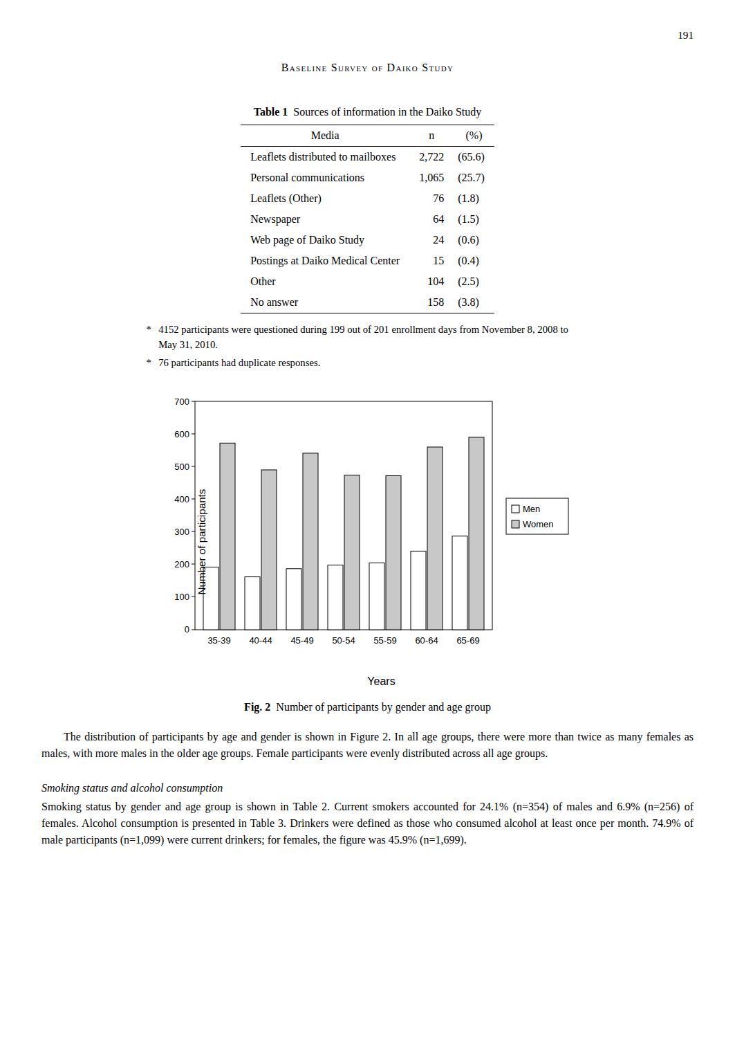191
Baseline Survey of Daiko Study
Table 1 Sources of information in the Daiko Study
| Media | n | (%) |
| --- | --- | --- |
| Leaflets distributed to mailboxes | 2,722 | (65.6) |
| Personal communications | 1,065 | (25.7) |
| Leaflets (Other) | 76 | (1.8) |
| Newspaper | 64 | (1.5) |
| Web page of Daiko Study | 24 | (0.6) |
| Postings at Daiko Medical Center | 15 | (0.4) |
| Other | 104 | (2.5) |
| No answer | 158 | (3.8) |
4152 participants were questioned during 199 out of 201 enrollment days from November 8, 2008 to May 31, 2010.
76 participants had duplicate responses.
Number of participants
700 600 500 400 300 200 100 0 35-39 40-44 45-49 50-54 55-59 60-64 65-69 Men Women
Years
Fig. 2 Number of participants by gender and age group
The distribution of participants by age and gender is shown in Figure 2. In all age groups, there were more than twice as many females as males, with more males in the older age groups. Female participants were evenly distributed across all age groups.
Smoking status and alcohol consumption
Smoking status by gender and age group is shown in Table 2. Current smokers accounted for 24.1% (n=354) of males and 6.9% (n=256) of females. Alcohol consumption is presented in Table 3. Drinkers were defined as those who consumed alcohol at least once per month. 74.9% of male participants (n=1,099) were current drinkers; for females, the figure was 45.9% (n=1,699).